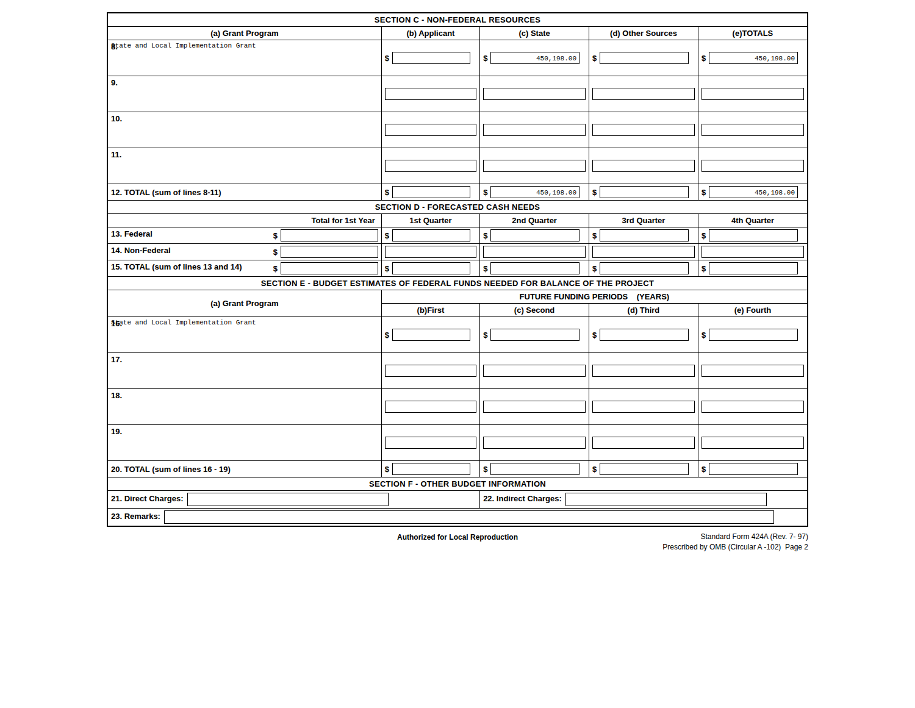| SECTION C - NON-FEDERAL RESOURCES |
| (a) Grant Program | (b) Applicant | (c) State | (d) Other Sources | (e)TOTALS |
| 8. State and Local Implementation Grant | $ | $ 450,198.00 | $ | $ 450,198.00 |
| 9. | | | | |
| 10. | | | | |
| 11. | | | | |
| 12. TOTAL (sum of lines 8-11) | $ | $ 450,198.00 | $ | $ 450,198.00 |
| SECTION D - FORECASTED CASH NEEDS |
| Total for 1st Year | 1st Quarter | 2nd Quarter | 3rd Quarter | 4th Quarter |
| 13. Federal $ | $ | $ | $ | $ |
| 14. Non-Federal $ | | | | |
| 15. TOTAL (sum of lines 13 and 14) $ | $ | $ | $ | $ |
| SECTION E - BUDGET ESTIMATES OF FEDERAL FUNDS NEEDED FOR BALANCE OF THE PROJECT |
| (a) Grant Program | FUTURE FUNDING PERIODS (YEARS) |
| (b)First | (c) Second | (d) Third | (e) Fourth |
| 16. State and Local Implementation Grant | $ | $ | $ | $ |
| 17. | | | | |
| 18. | | | | |
| 19. | | | | |
| 20. TOTAL (sum of lines 16 - 19) | $ | $ | $ | $ |
| SECTION F - OTHER BUDGET INFORMATION |
| 21. Direct Charges: | 22. Indirect Charges: |
| 23. Remarks: |
Authorized for Local Reproduction
Standard Form 424A (Rev. 7- 97)
Prescribed by OMB (Circular A -102) Page 2